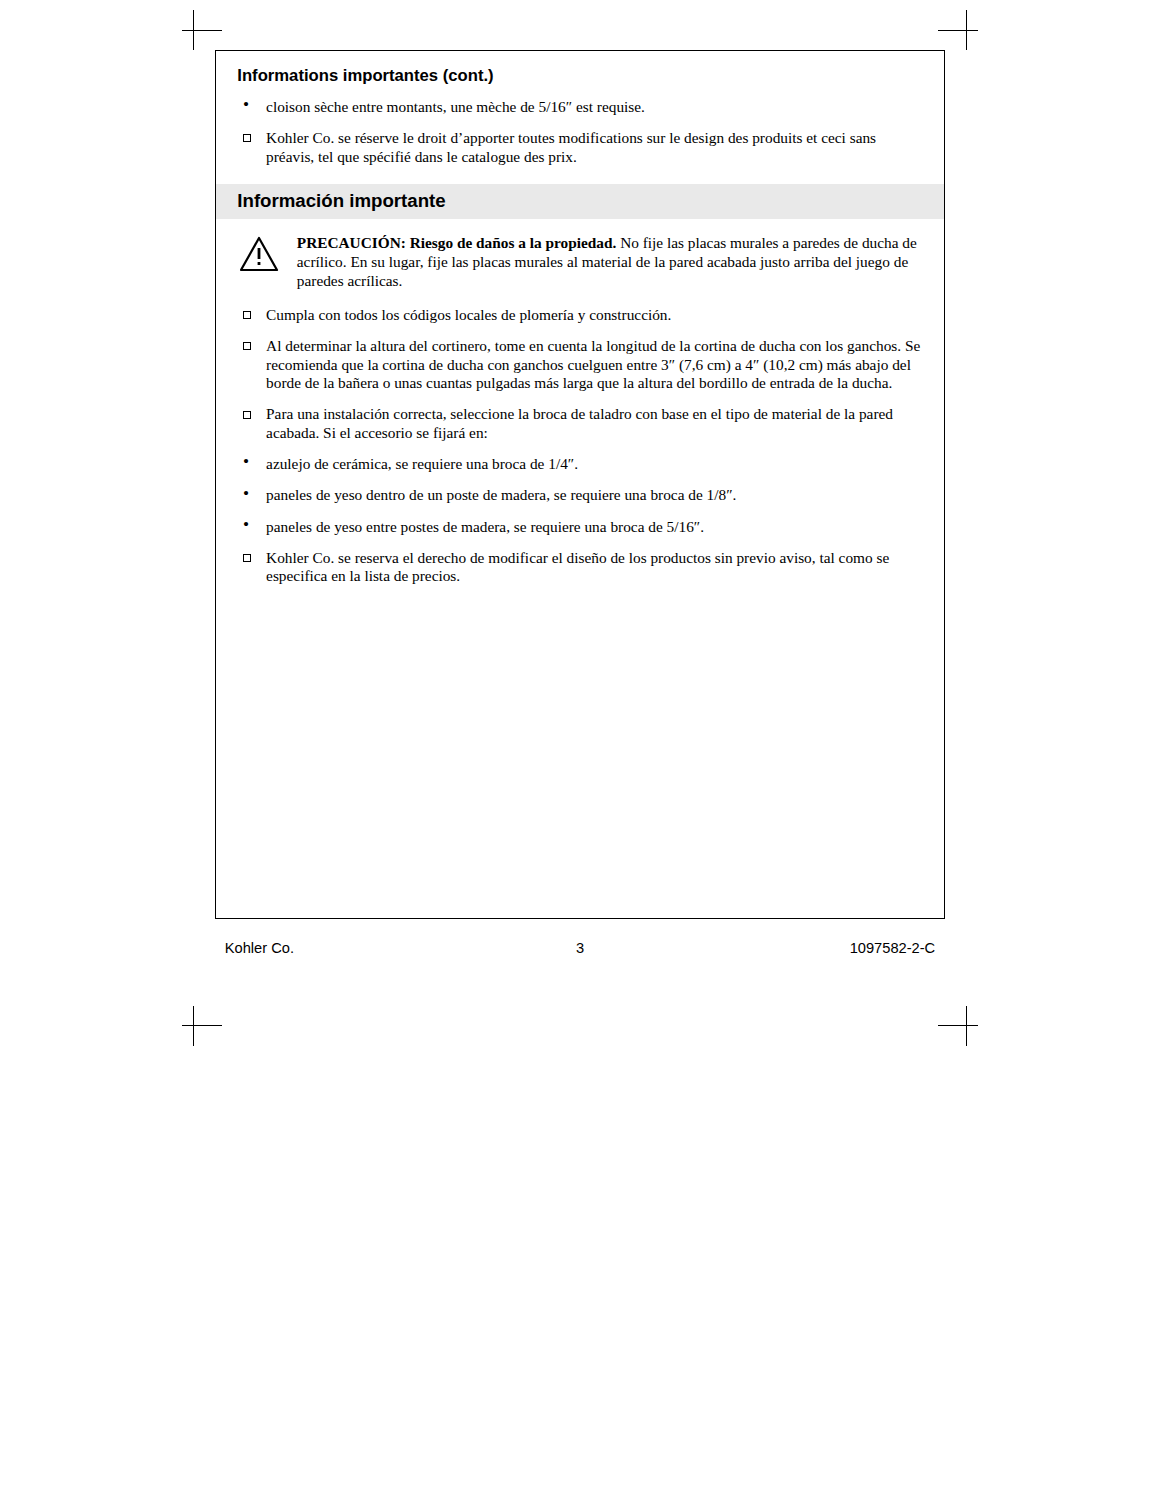Informations importantes (cont.)
cloison sèche entre montants, une mèche de 5/16″ est requise.
Kohler Co. se réserve le droit d’apporter toutes modifications sur le design des produits et ceci sans préavis, tel que spécifié dans le catalogue des prix.
Información importante
PRECAUCIÓN: Riesgo de daños a la propiedad. No fije las placas murales a paredes de ducha de acrílico. En su lugar, fije las placas murales al material de la pared acabada justo arriba del juego de paredes acrílicas.
Cumpla con todos los códigos locales de plomería y construcción.
Al determinar la altura del cortinero, tome en cuenta la longitud de la cortina de ducha con los ganchos. Se recomienda que la cortina de ducha con ganchos cuelguen entre 3″ (7,6 cm) a 4″ (10,2 cm) más abajo del borde de la bañera o unas cuantas pulgadas más larga que la altura del bordillo de entrada de la ducha.
Para una instalación correcta, seleccione la broca de taladro con base en el tipo de material de la pared acabada. Si el accesorio se fijará en:
azulejo de cerámica, se requiere una broca de 1/4″.
paneles de yeso dentro de un poste de madera, se requiere una broca de 1/8″.
paneles de yeso entre postes de madera, se requiere una broca de 5/16″.
Kohler Co. se reserva el derecho de modificar el diseño de los productos sin previo aviso, tal como se especifica en la lista de precios.
Kohler Co.
3
1097582-2-C